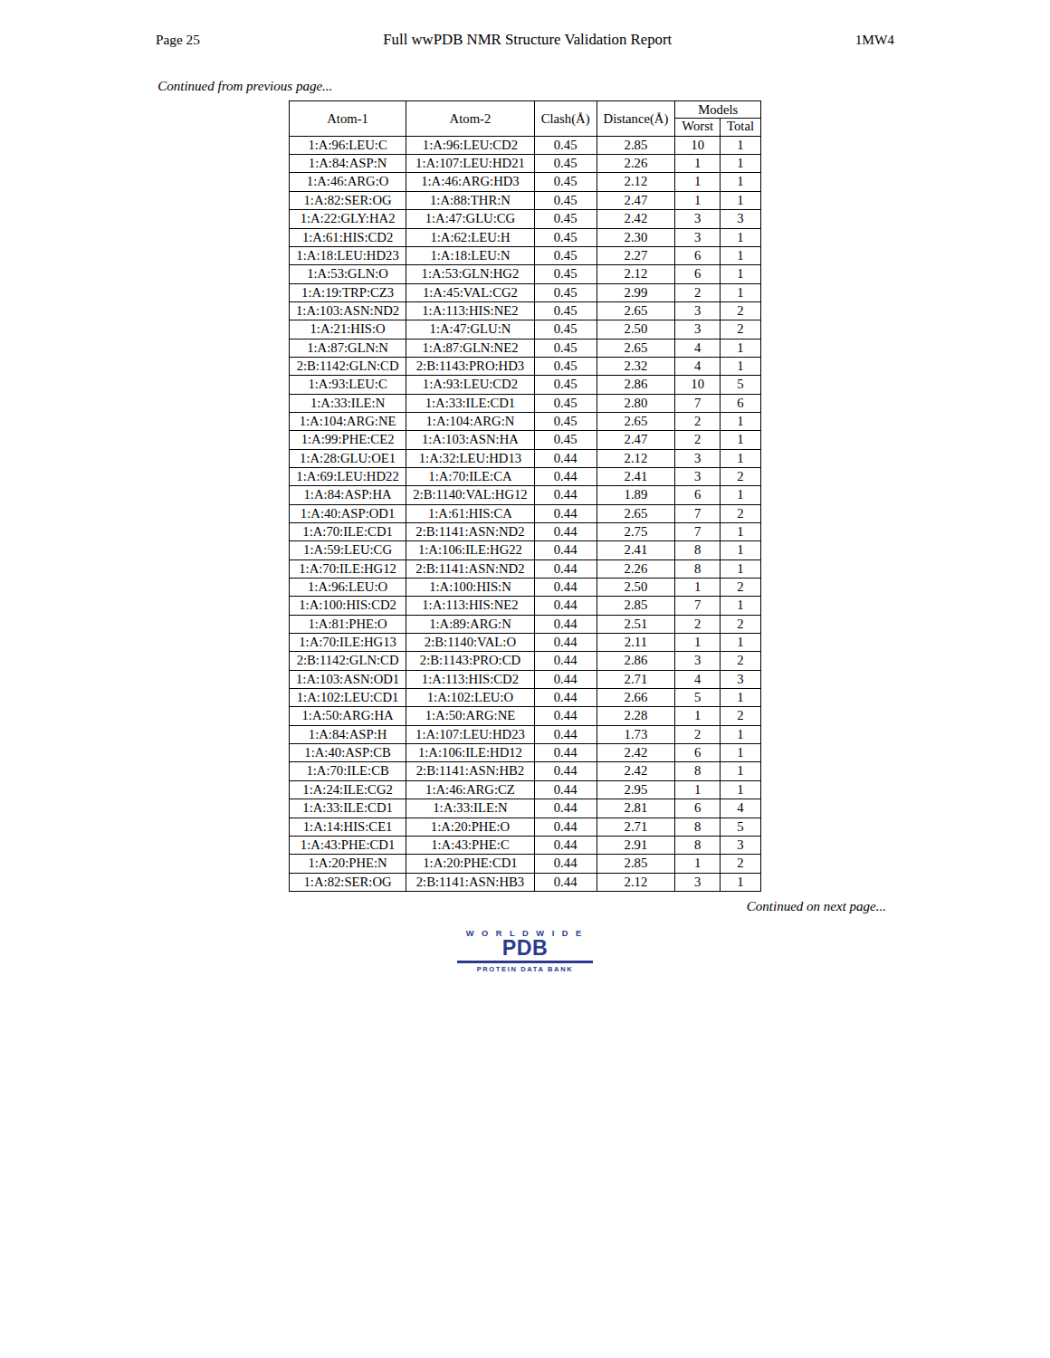Page 25
Full wwPDB NMR Structure Validation Report
1MW4
Continued from previous page...
| Atom-1 | Atom-2 | Clash(Å) | Distance(Å) | Models |
| --- | --- | --- | --- | --- |
| Worst | Total |
| 1:A:96:LEU:C | 1:A:96:LEU:CD2 | 0.45 | 2.85 | 10 | 1 |
| 1:A:84:ASP:N | 1:A:107:LEU:HD21 | 0.45 | 2.26 | 1 | 1 |
| 1:A:46:ARG:O | 1:A:46:ARG:HD3 | 0.45 | 2.12 | 1 | 1 |
| 1:A:82:SER:OG | 1:A:88:THR:N | 0.45 | 2.47 | 1 | 1 |
| 1:A:22:GLY:HA2 | 1:A:47:GLU:CG | 0.45 | 2.42 | 3 | 3 |
| 1:A:61:HIS:CD2 | 1:A:62:LEU:H | 0.45 | 2.30 | 3 | 1 |
| 1:A:18:LEU:HD23 | 1:A:18:LEU:N | 0.45 | 2.27 | 6 | 1 |
| 1:A:53:GLN:O | 1:A:53:GLN:HG2 | 0.45 | 2.12 | 6 | 1 |
| 1:A:19:TRP:CZ3 | 1:A:45:VAL:CG2 | 0.45 | 2.99 | 2 | 1 |
| 1:A:103:ASN:ND2 | 1:A:113:HIS:NE2 | 0.45 | 2.65 | 3 | 2 |
| 1:A:21:HIS:O | 1:A:47:GLU:N | 0.45 | 2.50 | 3 | 2 |
| 1:A:87:GLN:N | 1:A:87:GLN:NE2 | 0.45 | 2.65 | 4 | 1 |
| 2:B:1142:GLN:CD | 2:B:1143:PRO:HD3 | 0.45 | 2.32 | 4 | 1 |
| 1:A:93:LEU:C | 1:A:93:LEU:CD2 | 0.45 | 2.86 | 10 | 5 |
| 1:A:33:ILE:N | 1:A:33:ILE:CD1 | 0.45 | 2.80 | 7 | 6 |
| 1:A:104:ARG:NE | 1:A:104:ARG:N | 0.45 | 2.65 | 2 | 1 |
| 1:A:99:PHE:CE2 | 1:A:103:ASN:HA | 0.45 | 2.47 | 2 | 1 |
| 1:A:28:GLU:OE1 | 1:A:32:LEU:HD13 | 0.44 | 2.12 | 3 | 1 |
| 1:A:69:LEU:HD22 | 1:A:70:ILE:CA | 0.44 | 2.41 | 3 | 2 |
| 1:A:84:ASP:HA | 2:B:1140:VAL:HG12 | 0.44 | 1.89 | 6 | 1 |
| 1:A:40:ASP:OD1 | 1:A:61:HIS:CA | 0.44 | 2.65 | 7 | 2 |
| 1:A:70:ILE:CD1 | 2:B:1141:ASN:ND2 | 0.44 | 2.75 | 7 | 1 |
| 1:A:59:LEU:CG | 1:A:106:ILE:HG22 | 0.44 | 2.41 | 8 | 1 |
| 1:A:70:ILE:HG12 | 2:B:1141:ASN:ND2 | 0.44 | 2.26 | 8 | 1 |
| 1:A:96:LEU:O | 1:A:100:HIS:N | 0.44 | 2.50 | 1 | 2 |
| 1:A:100:HIS:CD2 | 1:A:113:HIS:NE2 | 0.44 | 2.85 | 7 | 1 |
| 1:A:81:PHE:O | 1:A:89:ARG:N | 0.44 | 2.51 | 2 | 2 |
| 1:A:70:ILE:HG13 | 2:B:1140:VAL:O | 0.44 | 2.11 | 1 | 1 |
| 2:B:1142:GLN:CD | 2:B:1143:PRO:CD | 0.44 | 2.86 | 3 | 2 |
| 1:A:103:ASN:OD1 | 1:A:113:HIS:CD2 | 0.44 | 2.71 | 4 | 3 |
| 1:A:102:LEU:CD1 | 1:A:102:LEU:O | 0.44 | 2.66 | 5 | 1 |
| 1:A:50:ARG:HA | 1:A:50:ARG:NE | 0.44 | 2.28 | 1 | 2 |
| 1:A:84:ASP:H | 1:A:107:LEU:HD23 | 0.44 | 1.73 | 2 | 1 |
| 1:A:40:ASP:CB | 1:A:106:ILE:HD12 | 0.44 | 2.42 | 6 | 1 |
| 1:A:70:ILE:CB | 2:B:1141:ASN:HB2 | 0.44 | 2.42 | 8 | 1 |
| 1:A:24:ILE:CG2 | 1:A:46:ARG:CZ | 0.44 | 2.95 | 1 | 1 |
| 1:A:33:ILE:CD1 | 1:A:33:ILE:N | 0.44 | 2.81 | 6 | 4 |
| 1:A:14:HIS:CE1 | 1:A:20:PHE:O | 0.44 | 2.71 | 8 | 5 |
| 1:A:43:PHE:CD1 | 1:A:43:PHE:C | 0.44 | 2.91 | 8 | 3 |
| 1:A:20:PHE:N | 1:A:20:PHE:CD1 | 0.44 | 2.85 | 1 | 2 |
| 1:A:82:SER:OG | 2:B:1141:ASN:HB3 | 0.44 | 2.12 | 3 | 1 |
Continued on next page...
W O R L D W I D E
PDB
PROTEIN DATA BANK